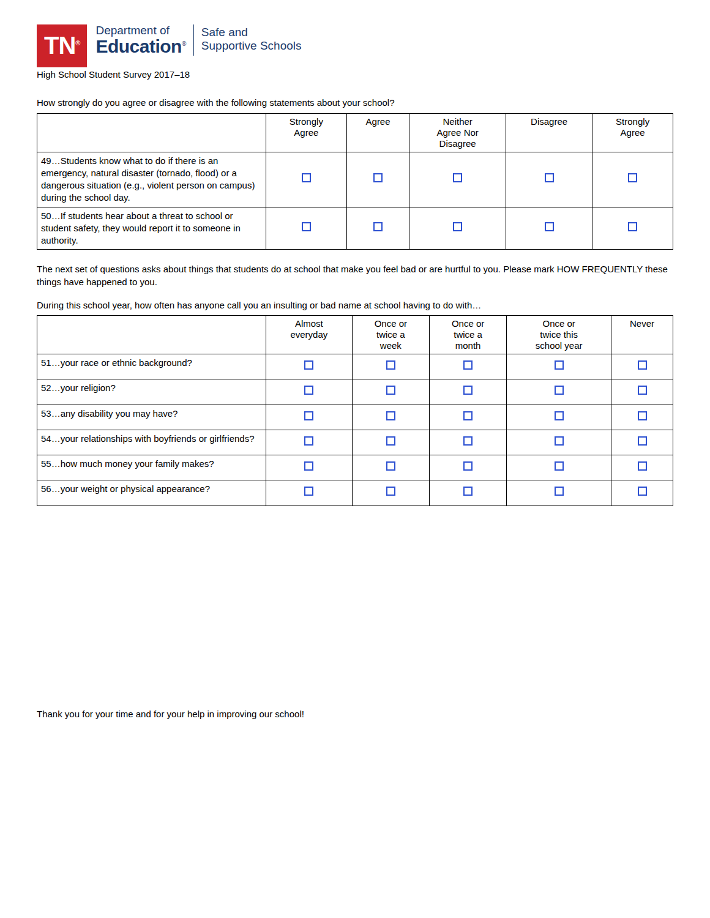TN®
Department of
Education®
Safe and
Supportive Schools
High School Student Survey 2017–18
How strongly do you agree or disagree with the following statements about your school?
| | Strongly Agree | Agree | Neither Agree Nor Disagree | Disagree | Strongly Agree |
| --- | --- | --- | --- | --- | --- |
| 49…Students know what to do if there is an emergency, natural disaster (tornado, flood) or a dangerous situation (e.g., violent person on campus) during the school day. | | | | | |
| 50…If students hear about a threat to school or student safety, they would report it to someone in authority. | | | | | |
The next set of questions asks about things that students do at school that make you feel bad or are hurtful to you. Please mark HOW FREQUENTLY these things have happened to you.
During this school year, how often has anyone call you an insulting or bad name at school having to do with…
| | Almost everyday | Once or twice a week | Once or twice a month | Once or twice this school year | Never |
| --- | --- | --- | --- | --- | --- |
| 51…your race or ethnic background? | | | | | |
| 52…your religion? | | | | | |
| 53…any disability you may have? | | | | | |
| 54…your relationships with boyfriends or girlfriends? | | | | | |
| 55…how much money your family makes? | | | | | |
| 56…your weight or physical appearance? | | | | | |
Thank you for your time and for your help in improving our school!